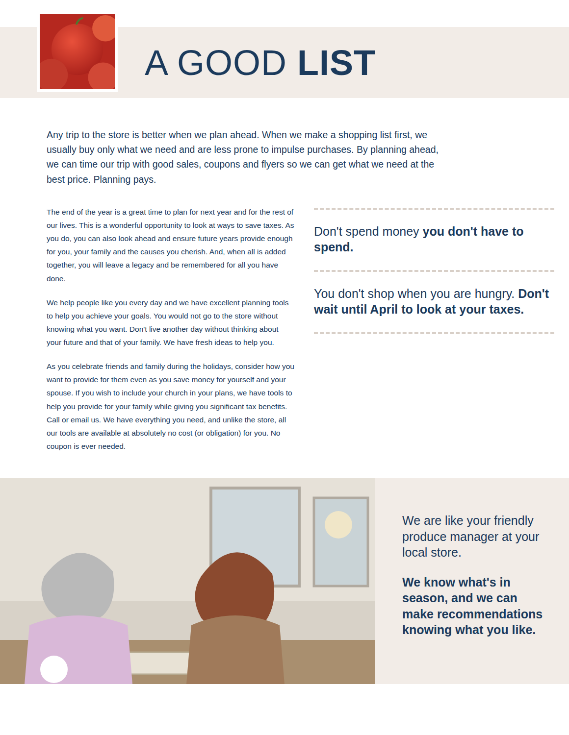A GOOD LIST
Any trip to the store is better when we plan ahead. When we make a shopping list first, we usually buy only what we need and are less prone to impulse purchases. By planning ahead, we can time our trip with good sales, coupons and flyers so we can get what we need at the best price. Planning pays.
The end of the year is a great time to plan for next year and for the rest of our lives. This is a wonderful opportunity to look at ways to save taxes. As you do, you can also look ahead and ensure future years provide enough for you, your family and the causes you cherish. And, when all is added together, you will leave a legacy and be remembered for all you have done.
We help people like you every day and we have excellent planning tools to help you achieve your goals. You would not go to the store without knowing what you want. Don't live another day without thinking about your future and that of your family. We have fresh ideas to help you.
As you celebrate friends and family during the holidays, consider how you want to provide for them even as you save money for yourself and your spouse. If you wish to include your church in your plans, we have tools to help you provide for your family while giving you significant tax benefits. Call or email us. We have everything you need, and unlike the store, all our tools are available at absolutely no cost (or obligation) for you. No coupon is ever needed.
Don't spend money you don't have to spend.
You don't shop when you are hungry. Don't wait until April to look at your taxes.
We are like your friendly produce manager at your local store.
We know what's in season, and we can make recommendations knowing what you like.